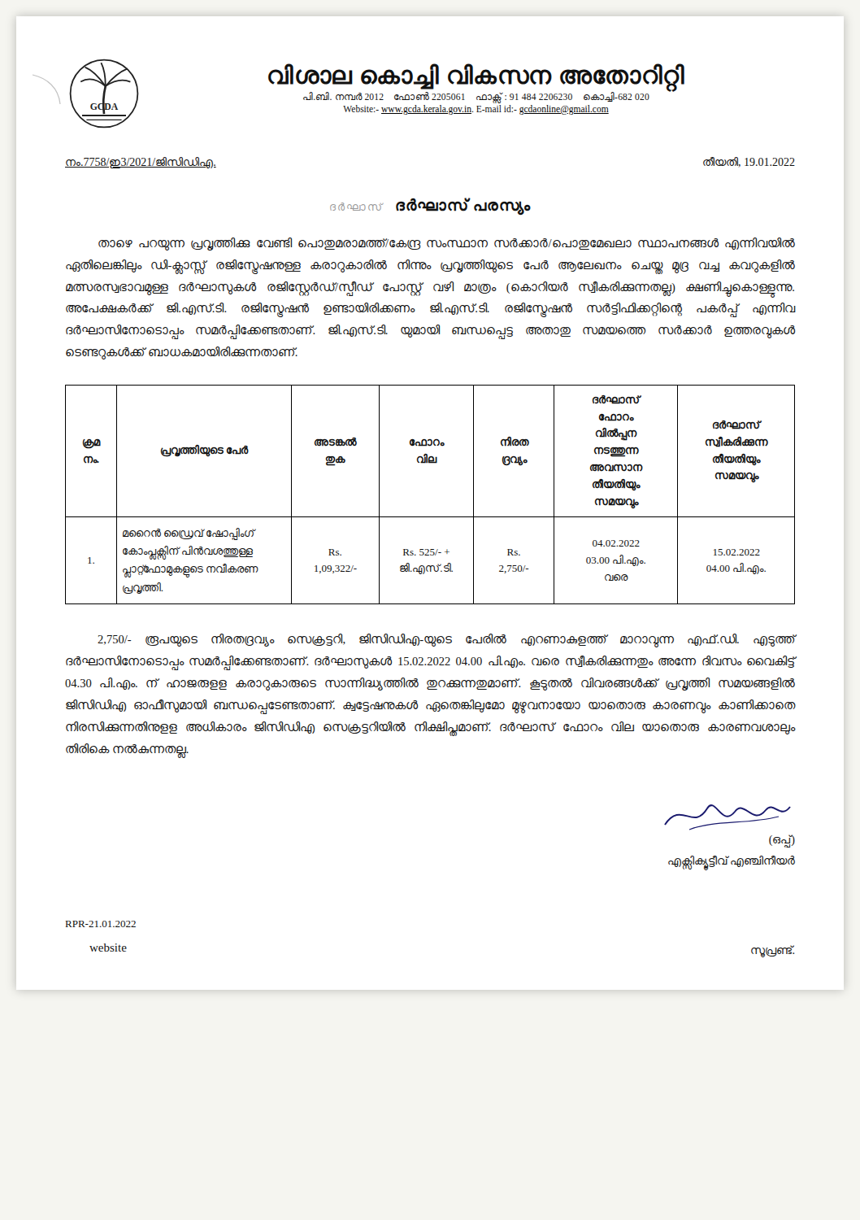GCDA
വിശാല കൊച്ചി വികസന അതോറിറ്റി
പി.ബി. നമ്പർ 2012 ഫോൺ 2205061 ഫാക്സ് : 91 484 2206230 കൊച്ചി-682 020
Website:- www.gcda.kerala.gov.in. E-mail id:- gcdaonline@gmail.com
നം.7758/ഇ3/2021/ജിസിഡിഎ. തീയതി, 19.01.2022
ദർഘാസ് ദർഘാസ് പരസ്യം
താഴെ പറയുന്ന പ്രവൃത്തിക്കു വേണ്ടി പൊതുമരാമത്ത്/കേന്ദ്ര സംസ്ഥാന സർക്കാർ/പൊതുമേഖലാ സ്ഥാപനങ്ങൾ എന്നിവയിൽ ഏതിലെങ്കിലും ഡി-ക്ലാസ്സ് രജിസ്ട്രേഷനുള്ള കരാറുകാരിൽ നിന്നും പ്രവൃത്തിയുടെ പേർ ആലേഖനം ചെയ്ത മുദ്ര വച്ച കവറുകളിൽ മത്സരസ്വഭാവമുള്ള ദർഘാസുകൾ രജിസ്റ്റേർഡ്/സ്പീഡ് പോസ്റ്റ് വഴി മാത്രം (കൊറിയർ സ്വീകരിക്കുന്നതല്ല) ക്ഷണിച്ചുകൊള്ളുന്നു. അപേക്ഷകർക്ക് ജി.എസ്.ടി. രജിസ്ട്രേഷൻ ഉണ്ടായിരിക്കണം ജി.എസ്.ടി. രജിസ്ട്രേഷൻ സർട്ടിഫിക്കറ്റിന്റെ പകർപ്പ് എന്നിവ ദർഘാസിനോടൊപ്പം സമർപ്പിക്കേണ്ടതാണ്. ജി.എസ്.ടി. യുമായി ബന്ധപ്പെട്ട അതാതു സമയത്തെ സർക്കാർ ഉത്തരവുകൾ ടെണ്ടറുകൾക്ക് ബാധകമായിരിക്കുന്നതാണ്.
| ക്രമ നം. | പ്രവൃത്തിയുടെ പേർ | അടങ്കൽ തുക | ഫോറം വില | നിരത ദ്രവ്യം | ദർഘാസ് ഫോറം വിൽപ്പന നടത്തുന്ന അവസാന തീയതിയും സമയവും | ദർഘാസ് സ്വീകരിക്കുന്ന തീയതിയും സമയവും |
| --- | --- | --- | --- | --- | --- | --- |
| 1. | മറൈൻ ഡ്രൈവ് ഷോപ്പിംഗ് കോംപ്ലക്സിന് പിൻവശത്തുള്ള പ്ലാറ്റ്ഫോമുകളുടെ നവീകരണ പ്രവൃത്തി. | Rs. 1,09,322/- | Rs. 525/- + ജി.എസ്.ടി. | Rs. 2,750/- | 04.02.2022 03.00 പി.എം. വരെ | 15.02.2022 04.00 പി.എം. |
2,750/- രൂപയുടെ നിരതദ്രവ്യം സെക്രട്ടറി, ജിസിഡിഎ-യുടെ പേരിൽ എറണാകുളത്ത് മാറാവുന്ന എഫ്.ഡി. എടുത്ത് ദർഘാസിനോടൊപ്പം സമർപ്പിക്കേണ്ടതാണ്. ദർഘാസുകൾ 15.02.2022 04.00 പി.എം. വരെ സ്വീകരിക്കുന്നതും അന്നേ ദിവസം വൈകിട്ട് 04.30 പി.എം. ന് ഹാജരുളള കരാറുകാരുടെ സാന്നിദ്ധ്യത്തിൽ തുറക്കുന്നതുമാണ്. കൂടുതൽ വിവരങ്ങൾക്ക് പ്രവൃത്തി സമയങ്ങളിൽ ജിസിഡിഎ ഓഫീസുമായി ബന്ധപ്പെടേണ്ടതാണ്. ക്വട്ടേഷനുകൾ ഏതെങ്കിലുമോ മുഴുവനായോ യാതൊരു കാരണവും കാണിക്കാതെ നിരസിക്കുന്നതിനുളള അധികാരം ജിസിഡിഎ സെക്രട്ടറിയിൽ നിക്ഷിപ്തമാണ്. ദർഘാസ് ഫോറം വില യാതൊരു കാരണവശാലും തിരികെ നൽകുന്നതല്ല.
(ഒപ്പ്)
എക്സിക്യൂട്ടീവ് എഞ്ചിനീയർ
RPR-21.01.2022
website
സൂപ്രണ്ട്.